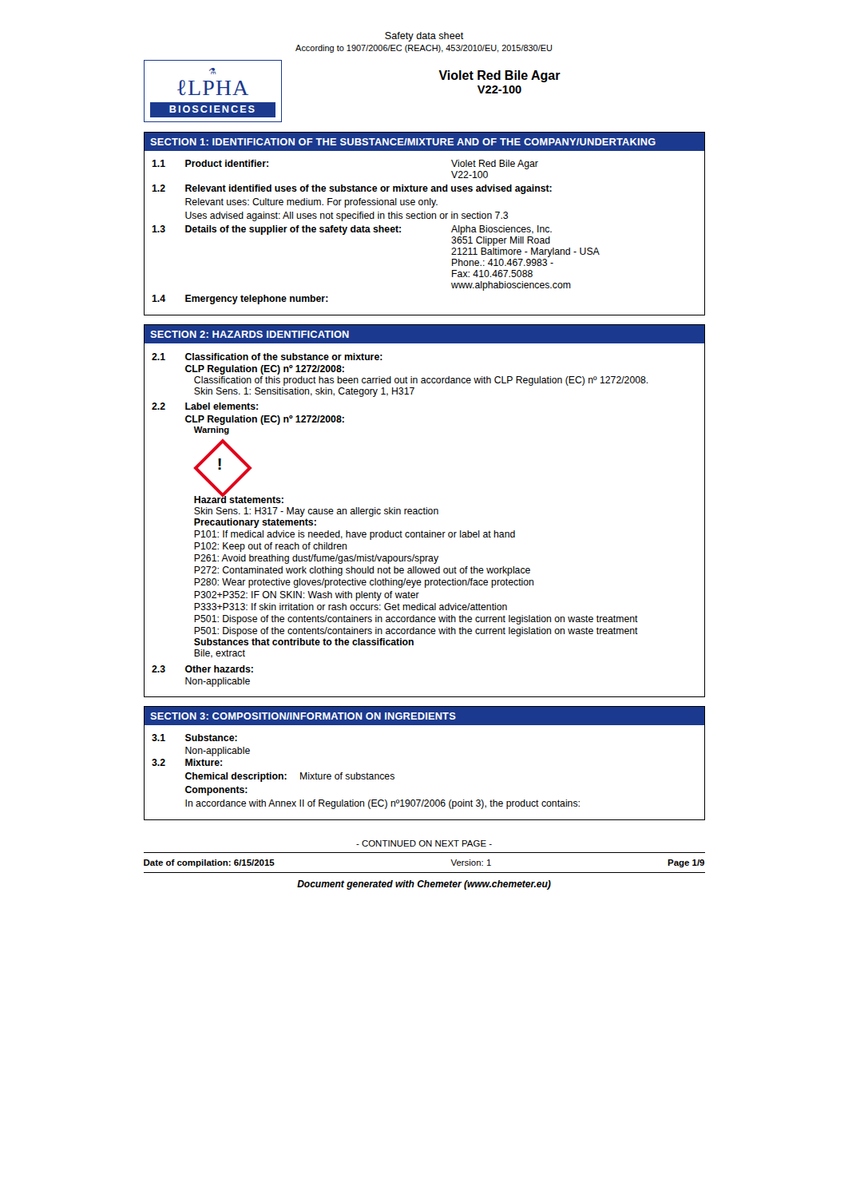Safety data sheet
According to 1907/2006/EC (REACH), 453/2010/EU, 2015/830/EU
⚗
ℓLPHA
BIOSCIENCES
Violet Red Bile Agar
V22-100
SECTION 1: IDENTIFICATION OF THE SUBSTANCE/MIXTURE AND OF THE COMPANY/UNDERTAKING
| 1.1 | Product identifier: | Violet Red Bile Agar V22-100 |
| 1.2 | Relevant identified uses of the substance or mixture and uses advised against: |
| | Relevant uses: Culture medium. For professional use only. |
| | Uses advised against: All uses not specified in this section or in section 7.3 |
| 1.3 | Details of the supplier of the safety data sheet: | Alpha Biosciences, Inc. 3651 Clipper Mill Road 21211 Baltimore - Maryland - USA Phone.: 410.467.9983 - Fax: 410.467.5088 www.alphabiosciences.com |
| 1.4 | Emergency telephone number: |
SECTION 2: HAZARDS IDENTIFICATION
| 2.1 | Classification of the substance or mixture: |
CLP Regulation (EC) nº 1272/2008:
Classification of this product has been carried out in accordance with CLP Regulation (EC) nº 1272/2008.
Skin Sens. 1: Sensitisation, skin, Category 1, H317
| 2.2 | Label elements: |
CLP Regulation (EC) nº 1272/2008:
Warning
!
Hazard statements:
Skin Sens. 1: H317 - May cause an allergic skin reaction
Precautionary statements:
P101: If medical advice is needed, have product container or label at hand
P102: Keep out of reach of children
P261: Avoid breathing dust/fume/gas/mist/vapours/spray
P272: Contaminated work clothing should not be allowed out of the workplace
P280: Wear protective gloves/protective clothing/eye protection/face protection
P302+P352: IF ON SKIN: Wash with plenty of water
P333+P313: If skin irritation or rash occurs: Get medical advice/attention
P501: Dispose of the contents/containers in accordance with the current legislation on waste treatment
P501: Dispose of the contents/containers in accordance with the current legislation on waste treatment
Substances that contribute to the classification
Bile, extract
| 2.3 | Other hazards: |
Non-applicable
SECTION 3: COMPOSITION/INFORMATION ON INGREDIENTS
| 3.1 | Substance: |
Non-applicable
| 3.2 | Mixture: |
| | Chemical description: | Mixture of substances |
| | Components: |
| | In accordance with Annex II of Regulation (EC) nº1907/2006 (point 3), the product contains: |
- CONTINUED ON NEXT PAGE -
Date of compilation: 6/15/2015
Version: 1
Page 1/9
Document generated with Chemeter (www.chemeter.eu)